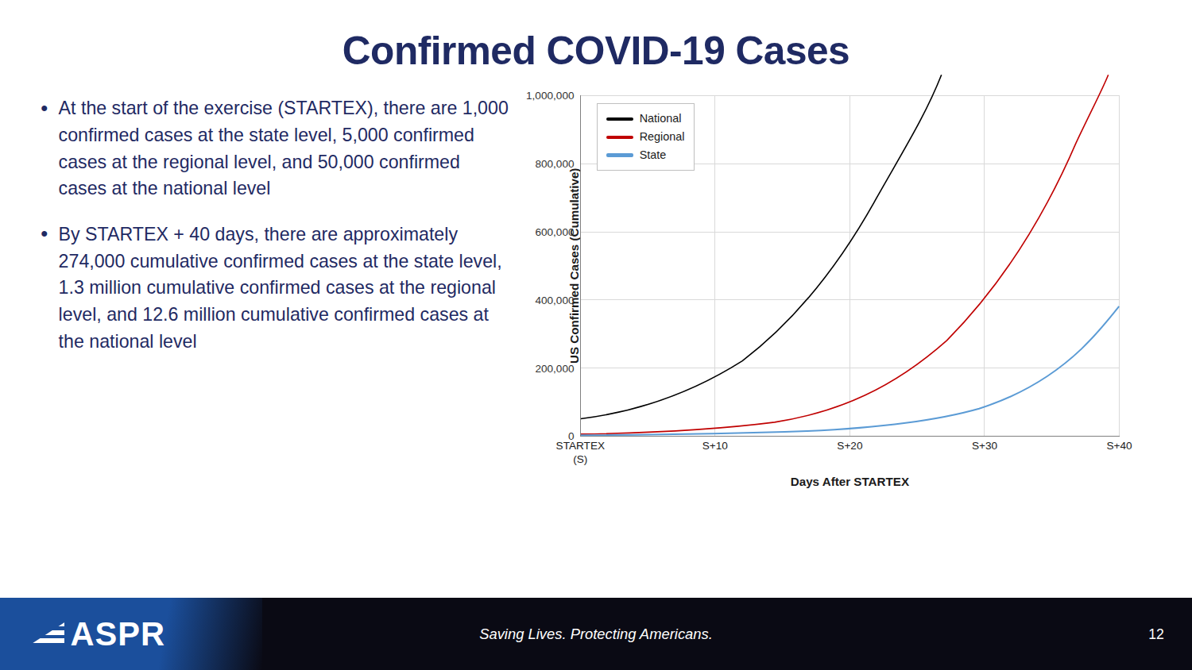Confirmed COVID-19 Cases
At the start of the exercise (STARTEX), there are 1,000 confirmed cases at the state level, 5,000 confirmed cases at the regional level, and 50,000 confirmed cases at the national level
By STARTEX + 40 days, there are approximately 274,000 cumulative confirmed cases at the state level, 1.3 million cumulative confirmed cases at the regional level, and 12.6 million cumulative confirmed cases at the national level
US Confirmed Cases (Cumulative)
1,000,000 800,000 600,000 400,000 200,000 0
National
Regional
State
STARTEX
(S) S+10 S+20 S+30 S+40
Days After STARTEX
ASPR
Saving Lives. Protecting Americans.
12